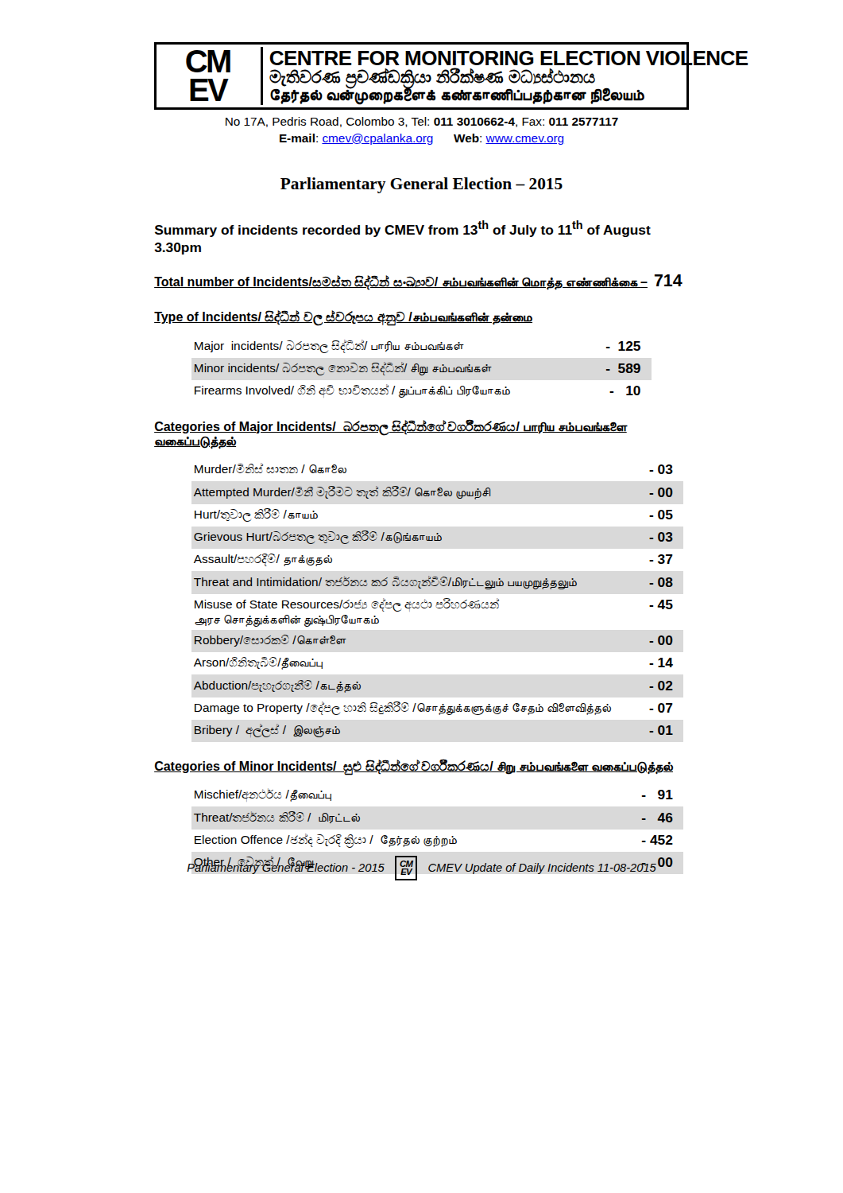CM EV
CENTRE FOR MONITORING ELECTION VIOLENCE
මැතිවරණ ප්‍රචණ්ඩක්‍රියා නිරීක්ෂණ මධ්‍යස්ථානය
தேர்தல் வன்முறைகளைக் கண்காணிப்பதற்கான நிலையம்
No 17A, Pedris Road, Colombo 3, Tel: 011 3010662-4, Fax: 011 2577117
E-mail: cmev@cpalanka.org Web: www.cmev.org
Parliamentary General Election – 2015
Summary of incidents recorded by CMEV from 13th of July to 11th of August 3.30pm
Total number of Incidents/සමස්ත සිද්ධීන් සංඛ්‍යාව/ சம்பவங்களின் மொத்த எண்ணிக்கை –714
Type of Incidents/ සිද්ධීන් වල ස්වරූපය අනුව /சம்பவங்களின் தன்மை
| Major incidents/ බරපතල සිද්ධීන්/ பாரிய சம்பவங்கள் | - 125 |
| Minor incidents/ බරපතල නොවන සිද්ධීන්/ சிறு சம்பவங்கள் | - 589 |
| Firearms Involved/ ගිනි අවි භාවිතයන් / துப்பாக்கிப் பிரயோகம் | - 10 |
Categories of Major Incidents/ බරපතල සිද්ධීන්ගේ වර්ගීකරණය/ பாரிய சம்பவங்களை வகைப்படுத்தல்
| Murder/මිනිස් ඝාතන / கொலை | - 03 |
| Attempted Murder/මිනී මැරීමට තැත් කිරීම්/ கொலை முயற்சி | - 00 |
| Hurt/තුවාල කිරීම් /காயம் | - 05 |
| Grievous Hurt/බරපතල තුවාල කිරීම් /கடுங்காயம் | - 03 |
| Assault/පහරදීම්/ தாக்குதல் | - 37 |
| Threat and Intimidation/ තර්ජනය කර බියගැන්වීම්/மிரட்டலும் பயமுறுத்தலும் | - 08 |
| Misuse of State Resources/රාජ්‍ය දේපල අයථා පරිහරණයන් அரச சொத்துக்களின் துஷ்பிரயோகம் | - 45 |
| Robbery/සොරකම් /கொள்ளை | - 00 |
| Arson/ගිනිතැබීම්/தீவைப்பு | - 14 |
| Abduction/පැහැරගැනීම් /கடத்தல் | - 02 |
| Damage to Property /දේපල හානි සිදුකිරීම් /சொத்துக்களுக்குச் சேதம் விளைவித்தல் | - 07 |
| Bribery / අල්ලස් / இலஞ்சம் | - 01 |
Categories of Minor Incidents/ සුළු සිද්ධීන්ගේ වර්ගීකරණය/ சிறு சம்பவங்களை வகைப்படுத்தல்
| Mischief/අනර්ථය /தீவைப்பு | - 91 |
| Threat/තර්ජනය කිරීම් / மிரட்டல் | - 46 |
| Election Offence /ඡන්ද වැරදි ක්‍රියා / தேர்தல் குற்றம் | - 452 |
| Other / වෙනත් / வேறு | - 00 |
Parliamentary General Election - 2015 CM EV CMEV Update of Daily Incidents 11-08-2015